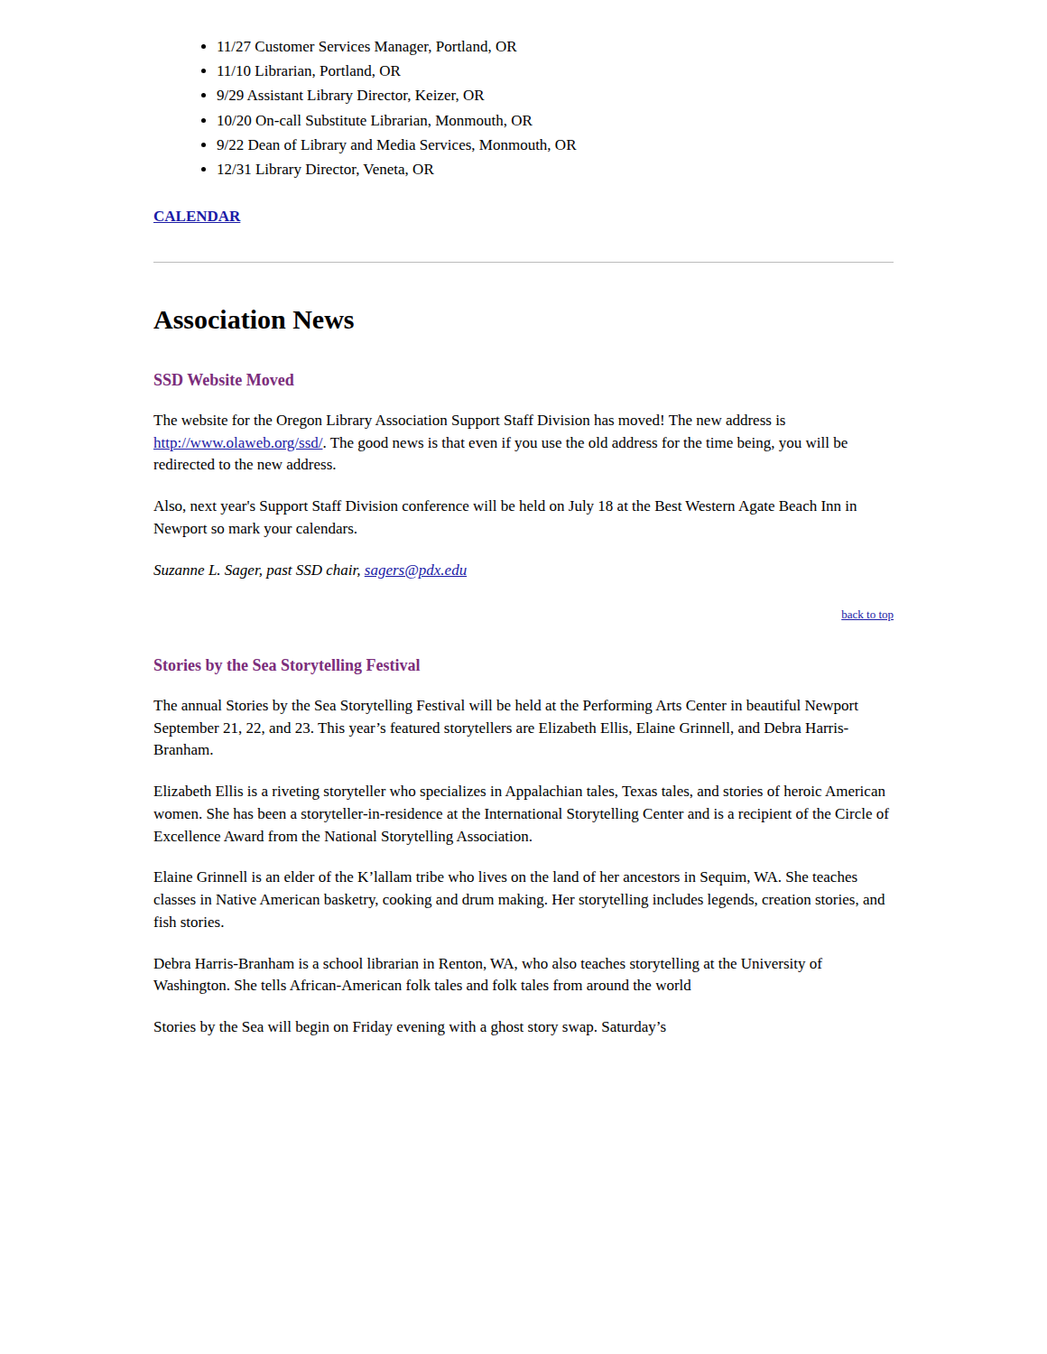11/27 Customer Services Manager, Portland, OR
11/10 Librarian, Portland, OR
9/29 Assistant Library Director, Keizer, OR
10/20 On-call Substitute Librarian, Monmouth, OR
9/22 Dean of Library and Media Services, Monmouth, OR
12/31 Library Director, Veneta, OR
CALENDAR
Association News
SSD Website Moved
The website for the Oregon Library Association Support Staff Division has moved! The new address is http://www.olaweb.org/ssd/. The good news is that even if you use the old address for the time being, you will be redirected to the new address.
Also, next year's Support Staff Division conference will be held on July 18 at the Best Western Agate Beach Inn in Newport so mark your calendars.
Suzanne L. Sager, past SSD chair, sagers@pdx.edu
back to top
Stories by the Sea Storytelling Festival
The annual Stories by the Sea Storytelling Festival will be held at the Performing Arts Center in beautiful Newport September 21, 22, and 23. This year’s featured storytellers are Elizabeth Ellis, Elaine Grinnell, and Debra Harris-Branham.
Elizabeth Ellis is a riveting storyteller who specializes in Appalachian tales, Texas tales, and stories of heroic American women. She has been a storyteller-in-residence at the International Storytelling Center and is a recipient of the Circle of Excellence Award from the National Storytelling Association.
Elaine Grinnell is an elder of the K’lallam tribe who lives on the land of her ancestors in Sequim, WA. She teaches classes in Native American basketry, cooking and drum making. Her storytelling includes legends, creation stories, and fish stories.
Debra Harris-Branham is a school librarian in Renton, WA, who also teaches storytelling at the University of Washington. She tells African-American folk tales and folk tales from around the world
Stories by the Sea will begin on Friday evening with a ghost story swap. Saturday’s